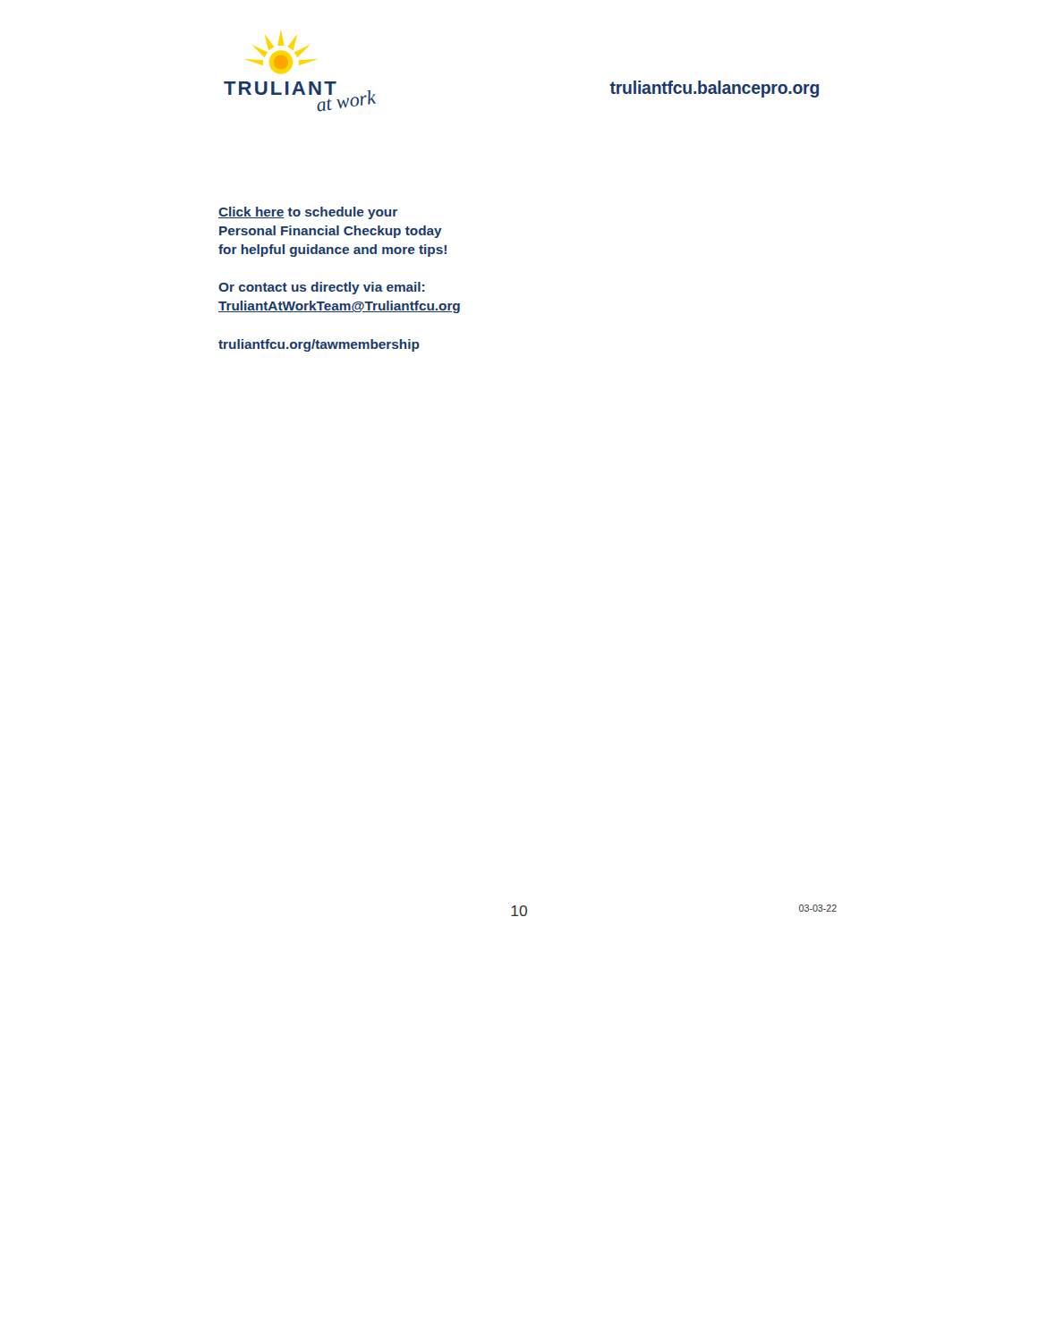TRULIANT at work
truliantfcu.balancepro.org
Click here to schedule your
Personal Financial Checkup today
for helpful guidance and more tips!
Or contact us directly via email:
TruliantAtWorkTeam@Truliantfcu.org
truliantfcu.org/tawmembership
10
03-03-22